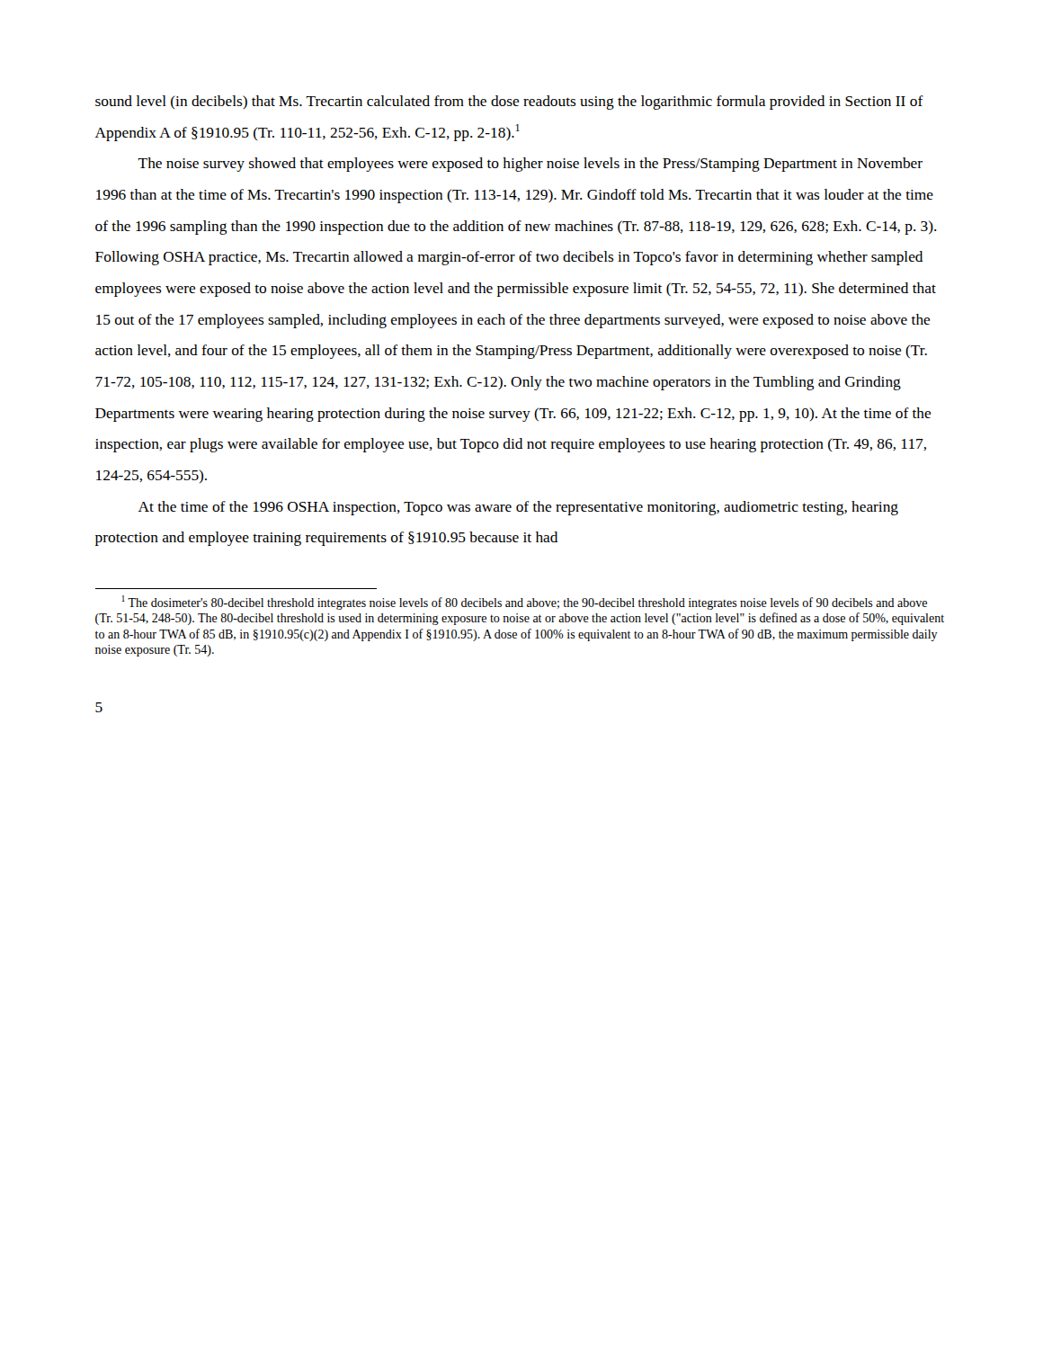sound level (in decibels) that Ms. Trecartin calculated from the dose readouts using the logarithmic formula provided in Section II of Appendix A of §1910.95 (Tr. 110-11, 252-56, Exh. C-12, pp. 2-18).1
The noise survey showed that employees were exposed to higher noise levels in the Press/Stamping Department in November 1996 than at the time of Ms. Trecartin's 1990 inspection (Tr. 113-14, 129). Mr. Gindoff told Ms. Trecartin that it was louder at the time of the 1996 sampling than the 1990 inspection due to the addition of new machines (Tr. 87-88, 118-19, 129, 626, 628; Exh. C-14, p. 3). Following OSHA practice, Ms. Trecartin allowed a margin-of-error of two decibels in Topco's favor in determining whether sampled employees were exposed to noise above the action level and the permissible exposure limit (Tr. 52, 54-55, 72, 11). She determined that 15 out of the 17 employees sampled, including employees in each of the three departments surveyed, were exposed to noise above the action level, and four of the 15 employees, all of them in the Stamping/Press Department, additionally were overexposed to noise (Tr. 71-72, 105-108, 110, 112, 115-17, 124, 127, 131-132; Exh. C-12). Only the two machine operators in the Tumbling and Grinding Departments were wearing hearing protection during the noise survey (Tr. 66, 109, 121-22; Exh. C-12, pp. 1, 9, 10). At the time of the inspection, ear plugs were available for employee use, but Topco did not require employees to use hearing protection (Tr. 49, 86, 117, 124-25, 654-555).
At the time of the 1996 OSHA inspection, Topco was aware of the representative monitoring, audiometric testing, hearing protection and employee training requirements of §1910.95 because it had
1 The dosimeter's 80-decibel threshold integrates noise levels of 80 decibels and above; the 90-decibel threshold integrates noise levels of 90 decibels and above (Tr. 51-54, 248-50). The 80-decibel threshold is used in determining exposure to noise at or above the action level ("action level" is defined as a dose of 50%, equivalent to an 8-hour TWA of 85 dB, in §1910.95(c)(2) and Appendix I of §1910.95). A dose of 100% is equivalent to an 8-hour TWA of 90 dB, the maximum permissible daily noise exposure (Tr. 54).
5